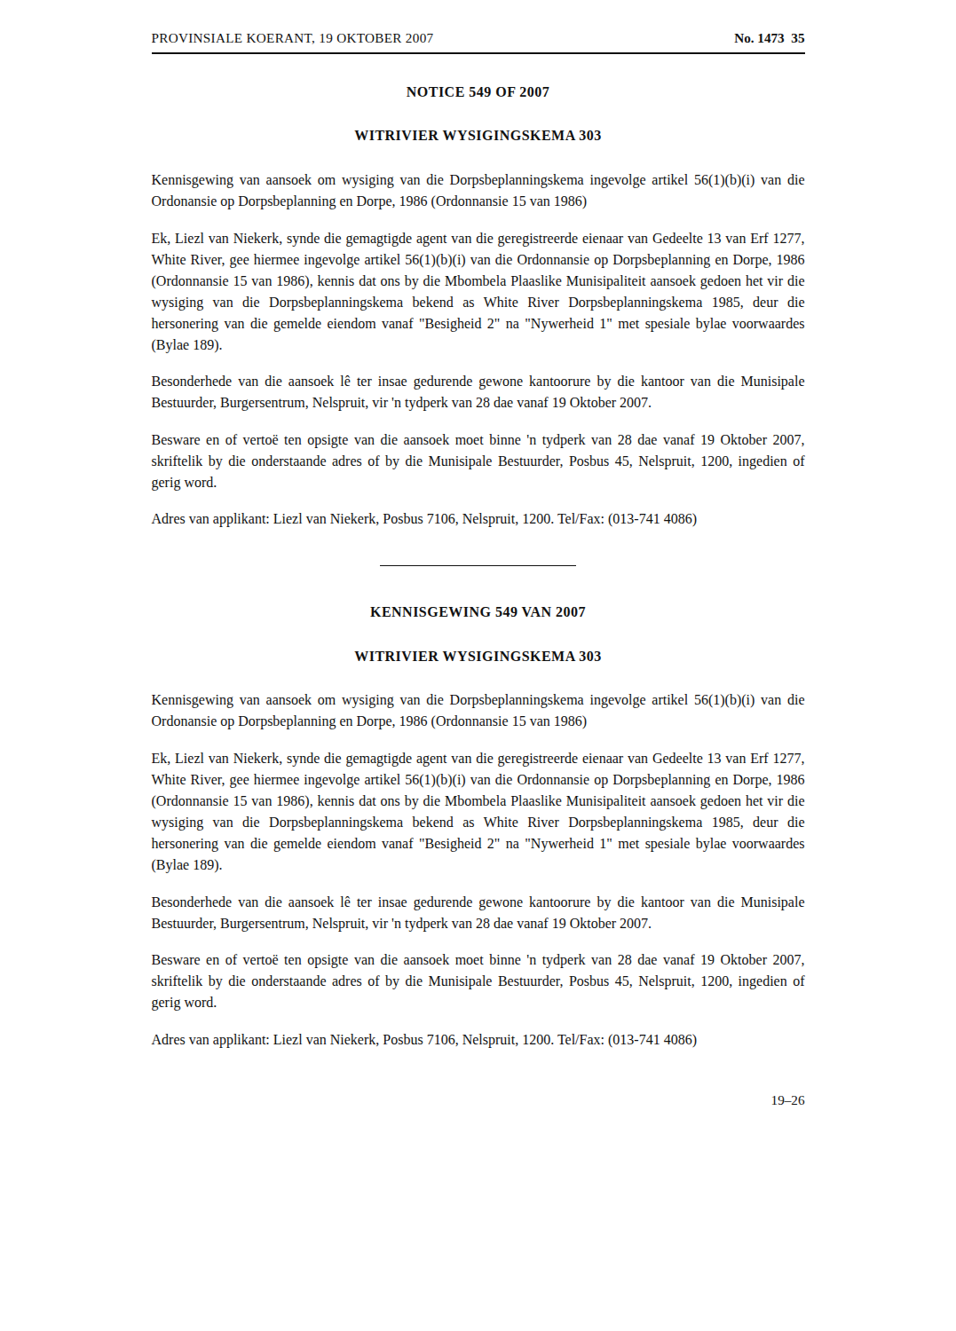PROVINSIALE KOERANT, 19 OKTOBER 2007 No. 1473 35
NOTICE 549 OF 2007
WITRIVIER WYSIGINGSKEMA 303
Kennisgewing van aansoek om wysiging van die Dorpsbeplanningskema ingevolge artikel 56(1)(b)(i) van die Ordonansie op Dorpsbeplanning en Dorpe, 1986 (Ordonnansie 15 van 1986)
Ek, Liezl van Niekerk, synde die gemagtigde agent van die geregistreerde eienaar van Gedeelte 13 van Erf 1277, White River, gee hiermee ingevolge artikel 56(1)(b)(i) van die Ordonnansie op Dorpsbeplanning en Dorpe, 1986 (Ordonnansie 15 van 1986), kennis dat ons by die Mbombela Plaaslike Munisipaliteit aansoek gedoen het vir die wysiging van die Dorpsbeplanningskema bekend as White River Dorpsbeplanningskema 1985, deur die hersonering van die gemelde eiendom vanaf "Besigheid 2" na "Nywerheid 1" met spesiale bylae voorwaardes (Bylae 189).
Besonderhede van die aansoek lê ter insae gedurende gewone kantoorure by die kantoor van die Munisipale Bestuurder, Burgersentrum, Nelspruit, vir 'n tydperk van 28 dae vanaf 19 Oktober 2007.
Besware en of vertoë ten opsigte van die aansoek moet binne 'n tydperk van 28 dae vanaf 19 Oktober 2007, skriftelik by die onderstaande adres of by die Munisipale Bestuurder, Posbus 45, Nelspruit, 1200, ingedien of gerig word.
Adres van applikant: Liezl van Niekerk, Posbus 7106, Nelspruit, 1200. Tel/Fax: (013-741 4086)
KENNISGEWING 549 VAN 2007
WITRIVIER WYSIGINGSKEMA 303
Kennisgewing van aansoek om wysiging van die Dorpsbeplanningskema ingevolge artikel 56(1)(b)(i) van die Ordonansie op Dorpsbeplanning en Dorpe, 1986 (Ordonnansie 15 van 1986)
Ek, Liezl van Niekerk, synde die gemagtigde agent van die geregistreerde eienaar van Gedeelte 13 van Erf 1277, White River, gee hiermee ingevolge artikel 56(1)(b)(i) van die Ordonnansie op Dorpsbeplanning en Dorpe, 1986 (Ordonnansie 15 van 1986), kennis dat ons by die Mbombela Plaaslike Munisipaliteit aansoek gedoen het vir die wysiging van die Dorpsbeplanningskema bekend as White River Dorpsbeplanningskema 1985, deur die hersonering van die gemelde eiendom vanaf "Besigheid 2" na "Nywerheid 1" met spesiale bylae voorwaardes (Bylae 189).
Besonderhede van die aansoek lê ter insae gedurende gewone kantoorure by die kantoor van die Munisipale Bestuurder, Burgersentrum, Nelspruit, vir 'n tydperk van 28 dae vanaf 19 Oktober 2007.
Besware en of vertoë ten opsigte van die aansoek moet binne 'n tydperk van 28 dae vanaf 19 Oktober 2007, skriftelik by die onderstaande adres of by die Munisipale Bestuurder, Posbus 45, Nelspruit, 1200, ingedien of gerig word.
Adres van applikant: Liezl van Niekerk, Posbus 7106, Nelspruit, 1200. Tel/Fax: (013-741 4086)
19–26